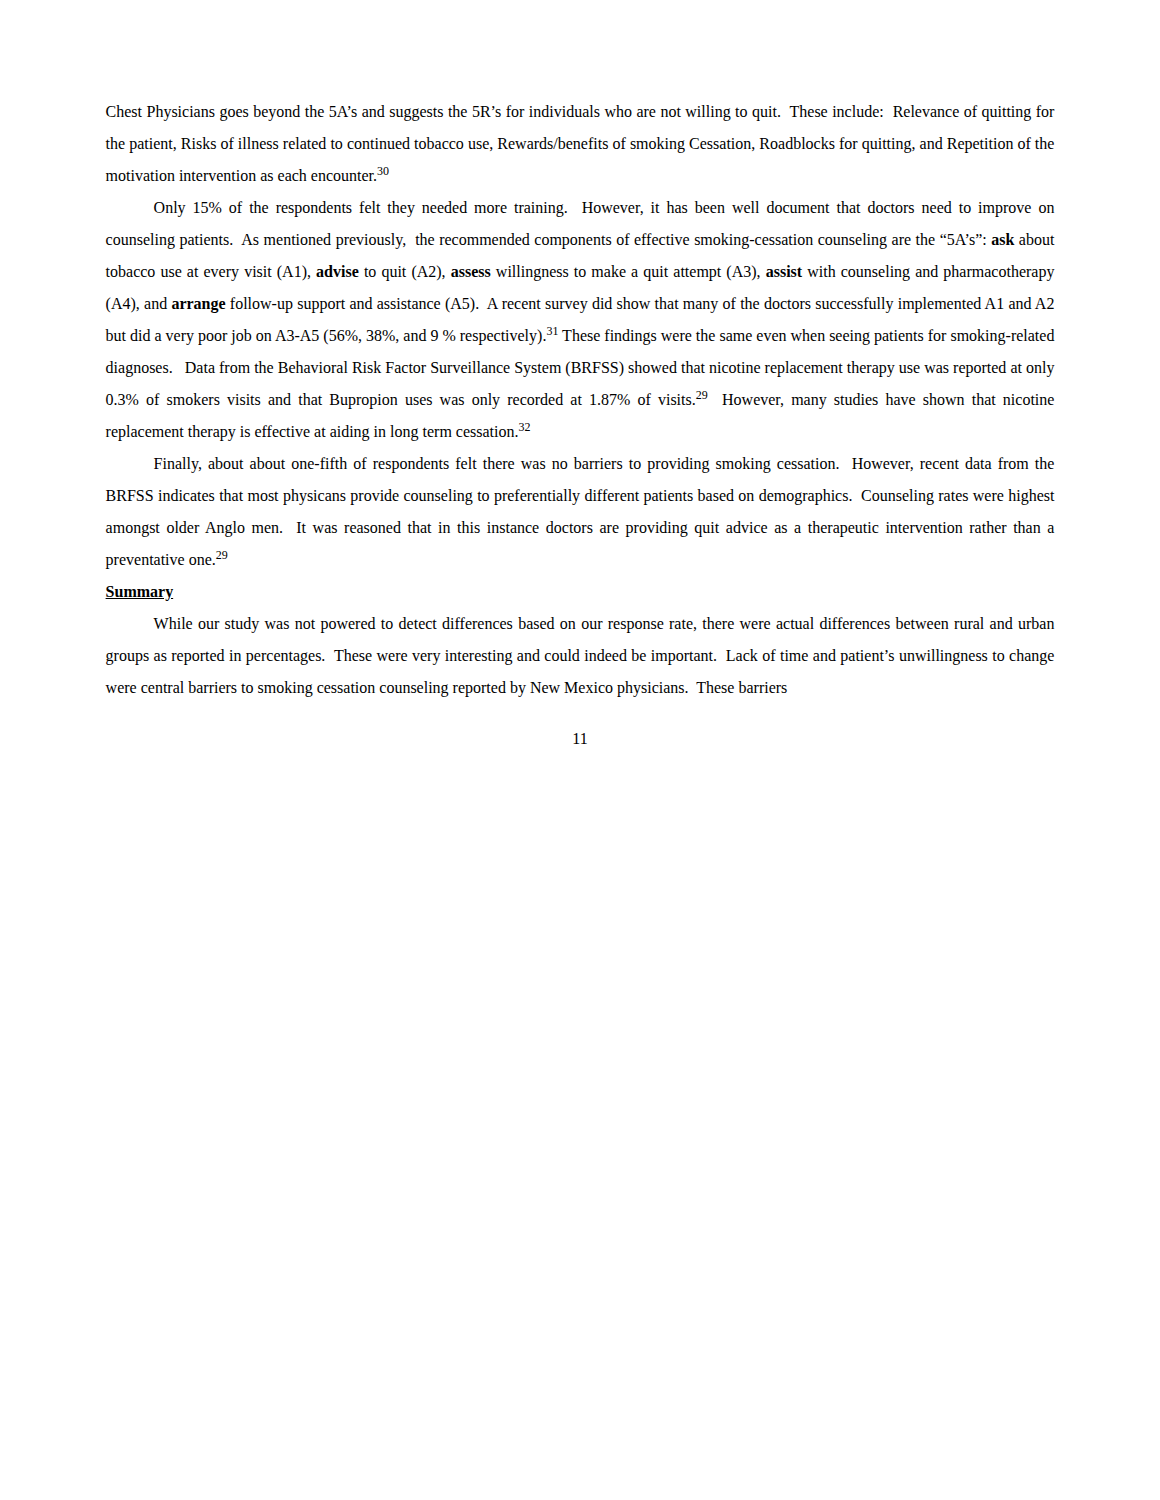Chest Physicians goes beyond the 5A’s and suggests the 5R’s for individuals who are not willing to quit. These include: Relevance of quitting for the patient, Risks of illness related to continued tobacco use, Rewards/benefits of smoking Cessation, Roadblocks for quitting, and Repetition of the motivation intervention as each encounter.30
Only 15% of the respondents felt they needed more training. However, it has been well document that doctors need to improve on counseling patients. As mentioned previously, the recommended components of effective smoking-cessation counseling are the “5A’s”: ask about tobacco use at every visit (A1), advise to quit (A2), assess willingness to make a quit attempt (A3), assist with counseling and pharmacotherapy (A4), and arrange follow-up support and assistance (A5). A recent survey did show that many of the doctors successfully implemented A1 and A2 but did a very poor job on A3-A5 (56%, 38%, and 9 % respectively).31 These findings were the same even when seeing patients for smoking-related diagnoses. Data from the Behavioral Risk Factor Surveillance System (BRFSS) showed that nicotine replacement therapy use was reported at only 0.3% of smokers visits and that Bupropion uses was only recorded at 1.87% of visits.29 However, many studies have shown that nicotine replacement therapy is effective at aiding in long term cessation.32
Finally, about about one-fifth of respondents felt there was no barriers to providing smoking cessation. However, recent data from the BRFSS indicates that most physicans provide counseling to preferentially different patients based on demographics. Counseling rates were highest amongst older Anglo men. It was reasoned that in this instance doctors are providing quit advice as a therapeutic intervention rather than a preventative one.29
Summary
While our study was not powered to detect differences based on our response rate, there were actual differences between rural and urban groups as reported in percentages. These were very interesting and could indeed be important. Lack of time and patient’s unwillingness to change were central barriers to smoking cessation counseling reported by New Mexico physicians. These barriers
11